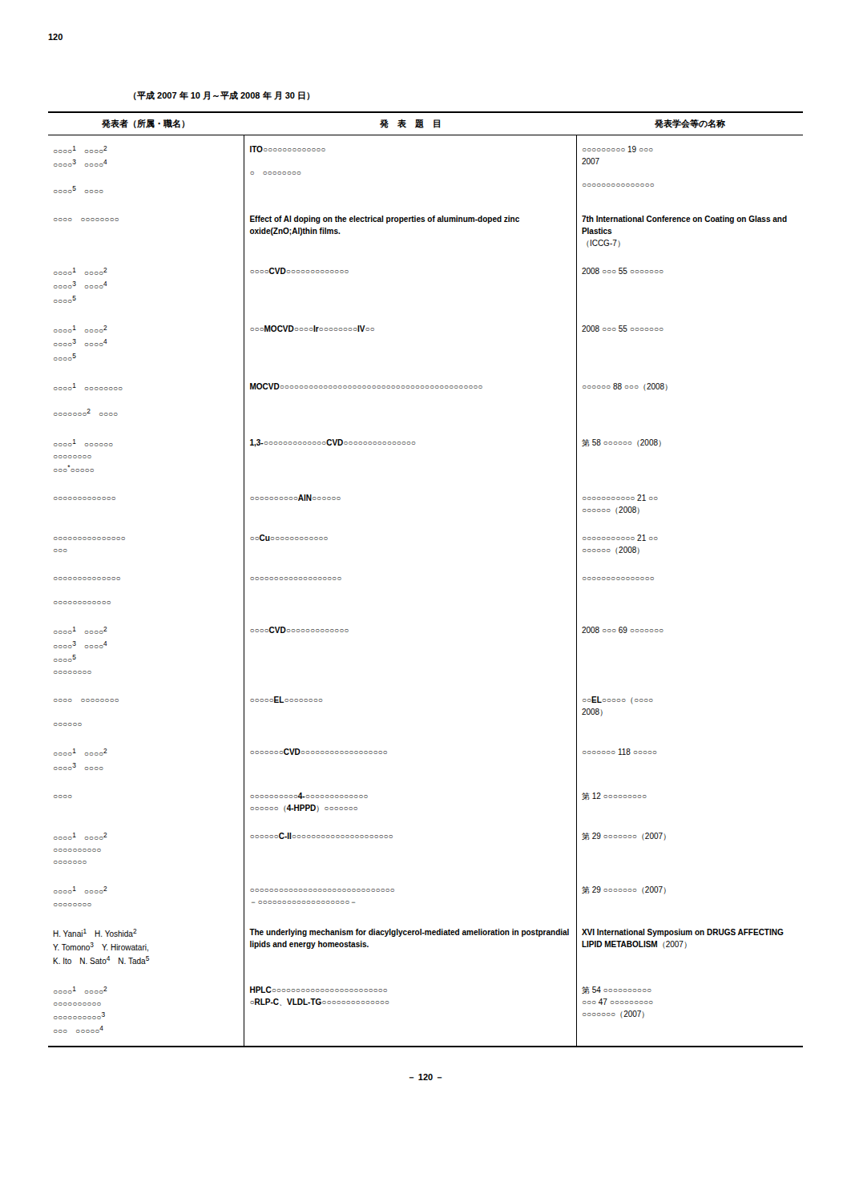120
（平成 2007 年 10 月～平成 2008 年 月 30 日）
| 発表者（所属・職名） | 発 表 題 目 | 発表学会等の名称 |
| --- | --- | --- |
| ○○○○ 1 ○○○○ 2 ○○○○ 3 ○○○○ 4 ○○○○ 5 ○○○○ | ITO ○○○○○○○○○○○○○ ○ ○○○○○○○○ | ○○○○○○○○○ 19 ○○○ 2007 ○○○○○○○○○○○○○○○ |
| ○○○○ ○○○○○○○○ | Effect of Al doping on the electrical properties of aluminum-doped zinc oxide(ZnO;Al)thin films. | 7th International Conference on Coating on Glass and Plastics （ICCG-7） |
| ○○○○ 1 ○○○○ 2 ○○○○ 3 ○○○○ 4 ○○○○ 5 | ○○○○ CVD ○○○○○○○○○○○○○ | 2008 ○○○ 55 ○○○○○○○ |
| ○○○○ 1 ○○○○ 2 ○○○○ 3 ○○○○ 4 ○○○○ 5 | ○○○ MOCVD ○○○○ Ir ○○○○○○○○ IV ○○ | 2008 ○○○ 55 ○○○○○○○ |
| ○○○○ 1 ○○○○○○○○ ○○○○○○○ 2 ○○○○ | MOCVD ○○○○○○○○○○○○○○○○○○○○○○○○○○○○○○○○○○○○○○○○○○ | ○○○○○○ 88 ○○○（2008） |
| ○○○○ 1 ○○○○○○ ○○○○○○○○ ○○○ * ○○○○○ | 1,3- ○○○○○○○○○○○○○ CVD ○○○○○○○○○○○○○○○ | 第 58 ○○○○○○（2008） |
| ○○○○○○○○○○○○○ | ○○○○○○○○○○ AlN ○○○○○○ | ○○○○○○○○○○○ 21 ○○ ○○○○○○（2008） |
| ○○○○○○○○○○○○○○○ ○○○ | ○○ Cu ○○○○○○○○○○○○ | ○○○○○○○○○○○ 21 ○○ ○○○○○○（2008） |
| ○○○○○○○○○○○○○○ ○○○○○○○○○○○○ | ○○○○○○○○○○○○○○○○○○○ | ○○○○○○○○○○○○○○○ |
| ○○○○ 1 ○○○○ 2 ○○○○ 3 ○○○○ 4 ○○○○ 5 ○○○○○○○○ | ○○○○ CVD ○○○○○○○○○○○○○ | 2008 ○○○ 69 ○○○○○○○ |
| ○○○○ ○○○○○○○○ ○○○○○○ | ○○○○○ EL ○○○○○○○○ | ○○ EL ○○○○○（○○○○ 2008） |
| ○○○○ 1 ○○○○ 2 ○○○○ 3 ○○○○ | ○○○○○○○ CVD ○○○○○○○○○○○○○○○○○○ | ○○○○○○○ 118 ○○○○○ |
| ○○○○ | ○○○○○○○○○○ 4- ○○○○○○○○○○○○○ ○○○○○○（ 4-HPPD ）○○○○○○○ | 第 12 ○○○○○○○○○ |
| ○○○○ 1 ○○○○ 2 ○○○○○○○○○○ ○○○○○○○ | ○○○○○○ C-II ○○○○○○○○○○○○○○○○○○○○○ | 第 29 ○○○○○○○（2007） |
| ○○○○ 1 ○○○○ 2 ○○○○○○○○ | ○○○○○○○○○○○○○○○○○○○○○○○○○○○○○○ －○○○○○○○○○○○○○○○○○○○－ | 第 29 ○○○○○○○（2007） |
| H. Yanai 1 H. Yoshida 2 Y. Tomono 3 Y. Hirowatari, K. Ito N. Sato 4 N. Tada 5 | The underlying mechanism for diacylglycerol-mediated amelioration in postprandial lipids and energy homeostasis. | XVI International Symposium on DRUGS AFFECTING LIPID METABOLISM （2007） |
| ○○○○ 1 ○○○○ 2 ○○○○○○○○○○ ○○○○○○○○○○ 3 ○○○ ○○○○○ 4 | HPLC ○○○○○○○○○○○○○○○○○○○○○○○○ ○ RLP-C 、 VLDL-TG ○○○○○○○○○○○○○○ | 第 54 ○○○○○○○○○○ ○○○ 47 ○○○○○○○○○ ○○○○○○○（2007） |
－ 120 －